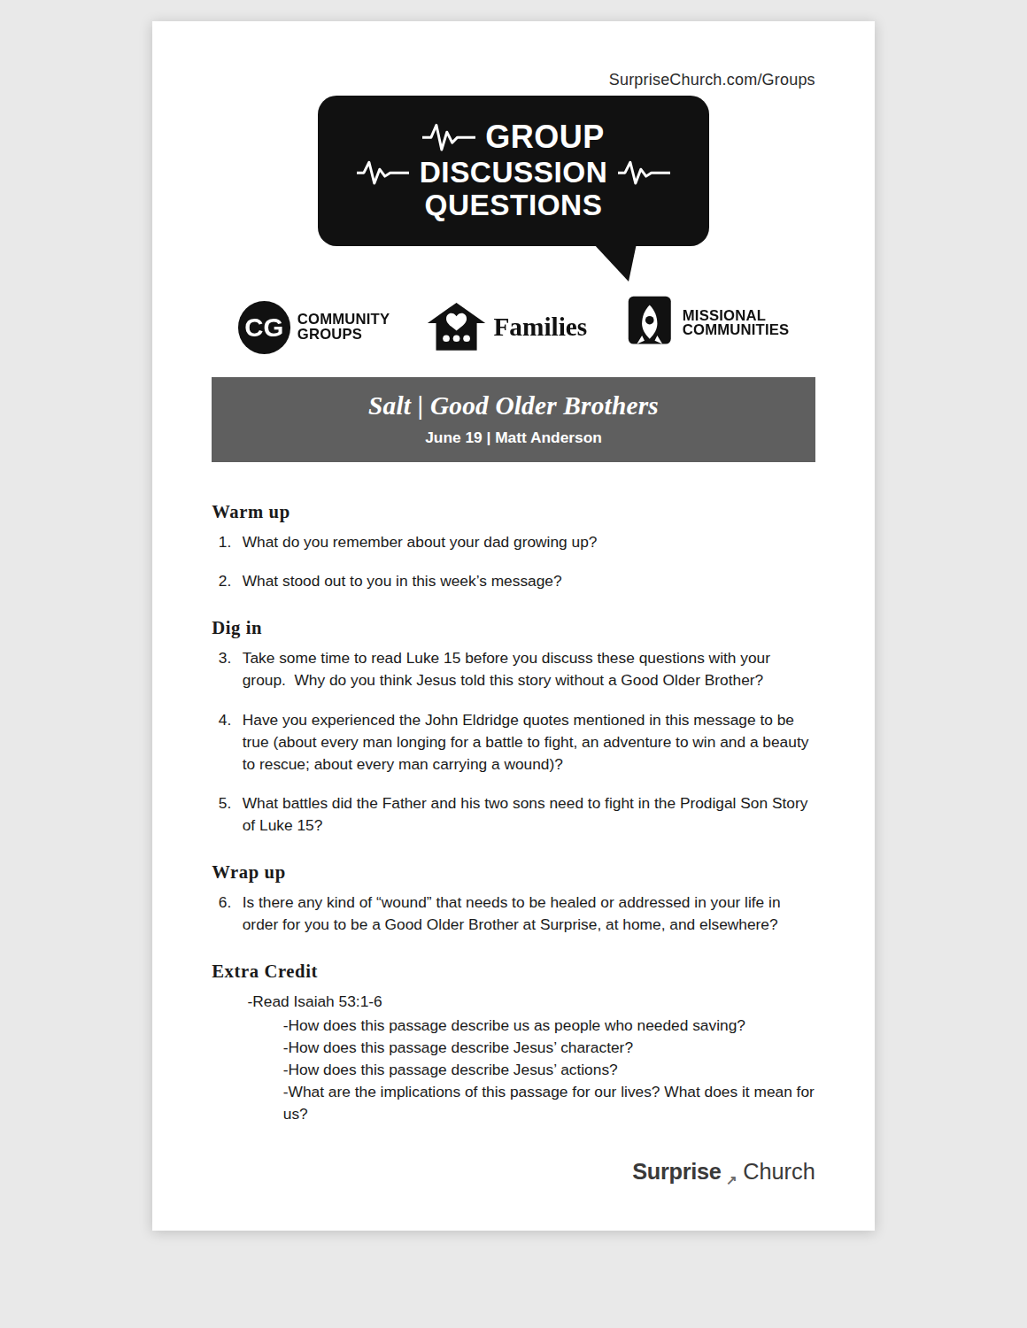SurpriseChurch.com/Groups
GROUP
DISCUSSION
QUESTIONS
CG COMMUNITY GROUPS
Families
MISSIONAL COMMUNITIES
Salt | Good Older Brothers
June 19 | Matt Anderson
Warm up
What do you remember about your dad growing up?
What stood out to you in this week’s message?
Dig in
Take some time to read Luke 15 before you discuss these questions with your group. Why do you think Jesus told this story without a Good Older Brother?
Have you experienced the John Eldridge quotes mentioned in this message to be true (about every man longing for a battle to fight, an adventure to win and a beauty to rescue; about every man carrying a wound)?
What battles did the Father and his two sons need to fight in the Prodigal Son Story of Luke 15?
Wrap up
Is there any kind of “wound” that needs to be healed or addressed in your life in order for you to be a Good Older Brother at Surprise, at home, and elsewhere?
Extra Credit
-Read Isaiah 53:1-6
-How does this passage describe us as people who needed saving?
-How does this passage describe Jesus’ character?
-How does this passage describe Jesus’ actions?
-What are the implications of this passage for our lives? What does it mean for us?
Surprise↗Church